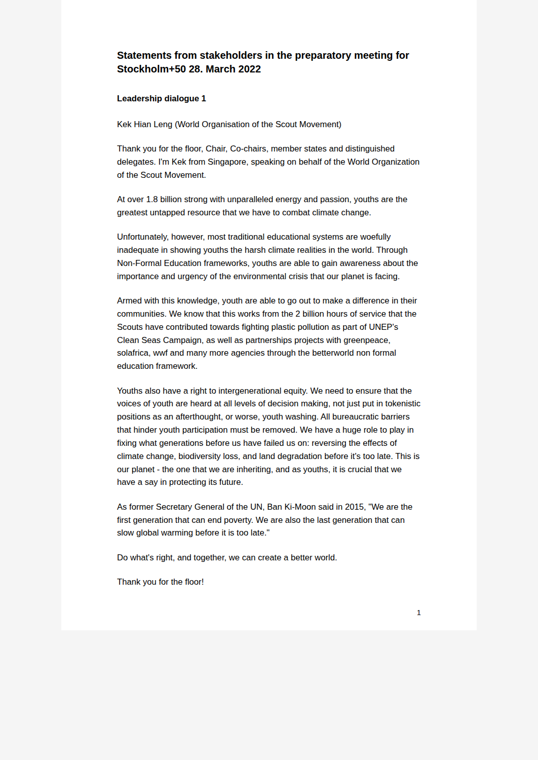Statements from stakeholders in the preparatory meeting for Stockholm+50 28. March 2022
Leadership dialogue 1
Kek Hian Leng (World Organisation of the Scout Movement)
Thank you for the floor, Chair, Co-chairs, member states and distinguished delegates. I'm Kek from Singapore, speaking on behalf of the World Organization of the Scout Movement.
At over 1.8 billion strong with unparalleled energy and passion, youths are the greatest untapped resource that we have to combat climate change.
Unfortunately, however, most traditional educational systems are woefully inadequate in showing youths the harsh climate realities in the world. Through Non-Formal Education frameworks, youths are able to gain awareness about the importance and urgency of the environmental crisis that our planet is facing.
Armed with this knowledge, youth are able to go out to make a difference in their communities. We know that this works from the 2 billion hours of service that the Scouts have contributed towards fighting plastic pollution as part of UNEP's Clean Seas Campaign, as well as partnerships projects with greenpeace, solafrica, wwf and many more agencies through the betterworld non formal education framework.
Youths also have a right to intergenerational equity. We need to ensure that the voices of youth are heard at all levels of decision making, not just put in tokenistic positions as an afterthought, or worse, youth washing. All bureaucratic barriers that hinder youth participation must be removed. We have a huge role to play in fixing what generations before us have failed us on: reversing the effects of climate change, biodiversity loss, and land degradation before it's too late. This is our planet - the one that we are inheriting, and as youths, it is crucial that we have a say in protecting its future.
As former Secretary General of the UN, Ban Ki-Moon said in 2015, "We are the first generation that can end poverty. We are also the last generation that can slow global warming before it is too late."
Do what's right, and together, we can create a better world.
Thank you for the floor!
1